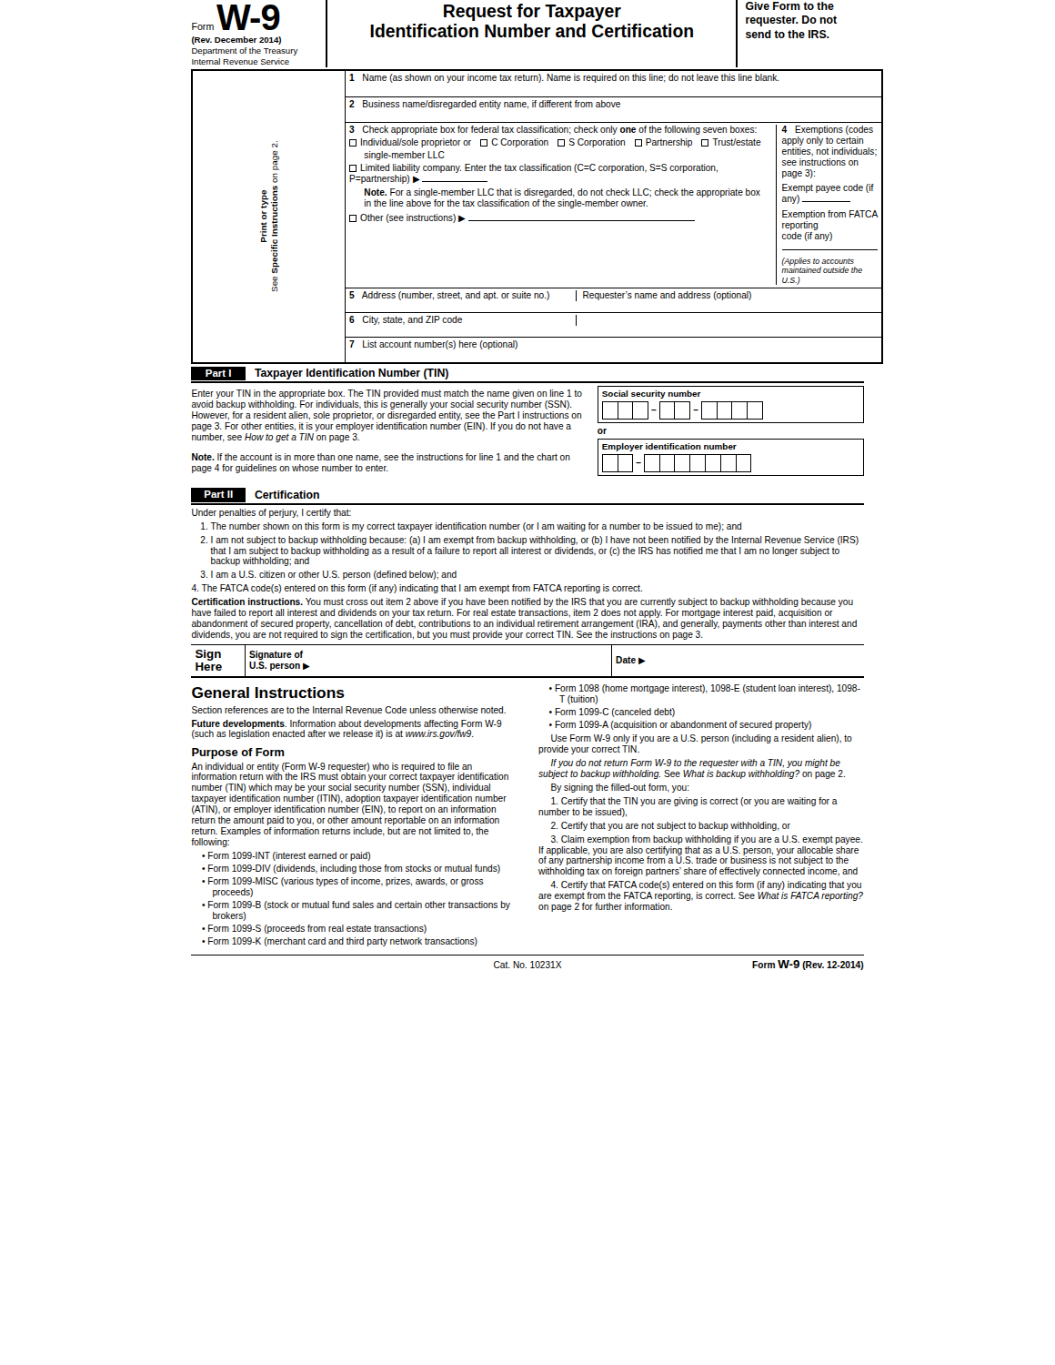Form W-9
(Rev. December 2014)
Department of the Treasury
Internal Revenue Service
Request for Taxpayer
Identification Number and Certification
Give Form to the
requester. Do not
send to the IRS.
Print or type
See Specific Instructions on page 2.
1 Name (as shown on your income tax return). Name is required on this line; do not leave this line blank.
2 Business name/disregarded entity name, if different from above
3 Check appropriate box for federal tax classification; check only one of the following seven boxes:
Individual/sole proprietor or C Corporation S Corporation Partnership Trust/estate
single-member LLC
Limited liability company. Enter the tax classification (C=C corporation, S=S corporation, P=partnership) ▶
Note. For a single-member LLC that is disregarded, do not check LLC; check the appropriate box in the line above for the tax classification of the single-member owner.
Other (see instructions) ▶
4 Exemptions (codes apply only to certain entities, not individuals; see instructions on page 3):
Exempt payee code (if any)
Exemption from FATCA reporting
code (if any)
(Applies to accounts maintained outside the U.S.)
5 Address (number, street, and apt. or suite no.)
Requester’s name and address (optional)
6 City, state, and ZIP code
7 List account number(s) here (optional)
Part I
Taxpayer Identification Number (TIN)
Enter your TIN in the appropriate box. The TIN provided must match the name given on line 1 to avoid backup withholding. For individuals, this is generally your social security number (SSN). However, for a resident alien, sole proprietor, or disregarded entity, see the Part I instructions on page 3. For other entities, it is your employer identification number (EIN). If you do not have a number, see How to get a TIN on page 3.
Note. If the account is in more than one name, see the instructions for line 1 and the chart on page 4 for guidelines on whose number to enter.
Social security number
–
–
or
Employer identification number
–
Part II
Certification
Under penalties of perjury, I certify that:
The number shown on this form is my correct taxpayer identification number (or I am waiting for a number to be issued to me); and
I am not subject to backup withholding because: (a) I am exempt from backup withholding, or (b) I have not been notified by the Internal Revenue Service (IRS) that I am subject to backup withholding as a result of a failure to report all interest or dividends, or (c) the IRS has notified me that I am no longer subject to backup withholding; and
I am a U.S. citizen or other U.S. person (defined below); and
4. The FATCA code(s) entered on this form (if any) indicating that I am exempt from FATCA reporting is correct.
Certification instructions. You must cross out item 2 above if you have been notified by the IRS that you are currently subject to backup withholding because you have failed to report all interest and dividends on your tax return. For real estate transactions, item 2 does not apply. For mortgage interest paid, acquisition or abandonment of secured property, cancellation of debt, contributions to an individual retirement arrangement (IRA), and generally, payments other than interest and dividends, you are not required to sign the certification, but you must provide your correct TIN. See the instructions on page 3.
Sign
Here
Signature of
U.S. person ▶
Date ▶
General Instructions
Section references are to the Internal Revenue Code unless otherwise noted.
Future developments. Information about developments affecting Form W-9 (such as legislation enacted after we release it) is at www.irs.gov/fw9.
Purpose of Form
An individual or entity (Form W-9 requester) who is required to file an information return with the IRS must obtain your correct taxpayer identification number (TIN) which may be your social security number (SSN), individual taxpayer identification number (ITIN), adoption taxpayer identification number (ATIN), or employer identification number (EIN), to report on an information return the amount paid to you, or other amount reportable on an information return. Examples of information returns include, but are not limited to, the following:
Form 1099-INT (interest earned or paid)
Form 1099-DIV (dividends, including those from stocks or mutual funds)
Form 1099-MISC (various types of income, prizes, awards, or gross proceeds)
Form 1099-B (stock or mutual fund sales and certain other transactions by brokers)
Form 1099-S (proceeds from real estate transactions)
Form 1099-K (merchant card and third party network transactions)
Form 1098 (home mortgage interest), 1098-E (student loan interest), 1098-T (tuition)
Form 1099-C (canceled debt)
Form 1099-A (acquisition or abandonment of secured property)
Use Form W-9 only if you are a U.S. person (including a resident alien), to provide your correct TIN.
If you do not return Form W-9 to the requester with a TIN, you might be subject to backup withholding. See What is backup withholding? on page 2.
By signing the filled-out form, you:
1. Certify that the TIN you are giving is correct (or you are waiting for a number to be issued),
2. Certify that you are not subject to backup withholding, or
3. Claim exemption from backup withholding if you are a U.S. exempt payee. If applicable, you are also certifying that as a U.S. person, your allocable share of any partnership income from a U.S. trade or business is not subject to the withholding tax on foreign partners’ share of effectively connected income, and
4. Certify that FATCA code(s) entered on this form (if any) indicating that you are exempt from the FATCA reporting, is correct. See What is FATCA reporting? on page 2 for further information.
Cat. No. 10231X
Form W-9 (Rev. 12-2014)